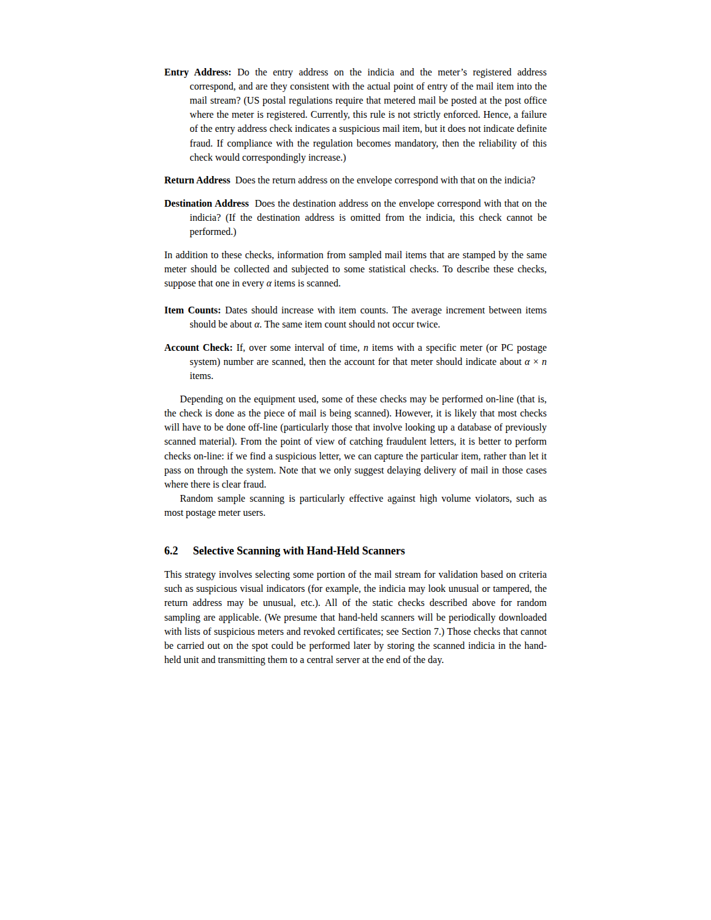Entry Address: Do the entry address on the indicia and the meter’s registered address correspond, and are they consistent with the actual point of entry of the mail item into the mail stream? (US postal regulations require that metered mail be posted at the post office where the meter is registered. Currently, this rule is not strictly enforced. Hence, a failure of the entry address check indicates a suspicious mail item, but it does not indicate definite fraud. If compliance with the regulation becomes mandatory, then the reliability of this check would correspondingly increase.)
Return Address Does the return address on the envelope correspond with that on the indicia?
Destination Address Does the destination address on the envelope correspond with that on the indicia? (If the destination address is omitted from the indicia, this check cannot be performed.)
In addition to these checks, information from sampled mail items that are stamped by the same meter should be collected and subjected to some statistical checks. To describe these checks, suppose that one in every α items is scanned.
Item Counts: Dates should increase with item counts. The average increment between items should be about α. The same item count should not occur twice.
Account Check: If, over some interval of time, n items with a specific meter (or PC postage system) number are scanned, then the account for that meter should indicate about α × n items.
Depending on the equipment used, some of these checks may be performed on-line (that is, the check is done as the piece of mail is being scanned). However, it is likely that most checks will have to be done off-line (particularly those that involve looking up a database of previously scanned material). From the point of view of catching fraudulent letters, it is better to perform checks on-line: if we find a suspicious letter, we can capture the particular item, rather than let it pass on through the system. Note that we only suggest delaying delivery of mail in those cases where there is clear fraud.
Random sample scanning is particularly effective against high volume violators, such as most postage meter users.
6.2 Selective Scanning with Hand-Held Scanners
This strategy involves selecting some portion of the mail stream for validation based on criteria such as suspicious visual indicators (for example, the indicia may look unusual or tampered, the return address may be unusual, etc.). All of the static checks described above for random sampling are applicable. (We presume that hand-held scanners will be periodically downloaded with lists of suspicious meters and revoked certificates; see Section 7.) Those checks that cannot be carried out on the spot could be performed later by storing the scanned indicia in the hand-held unit and transmitting them to a central server at the end of the day.